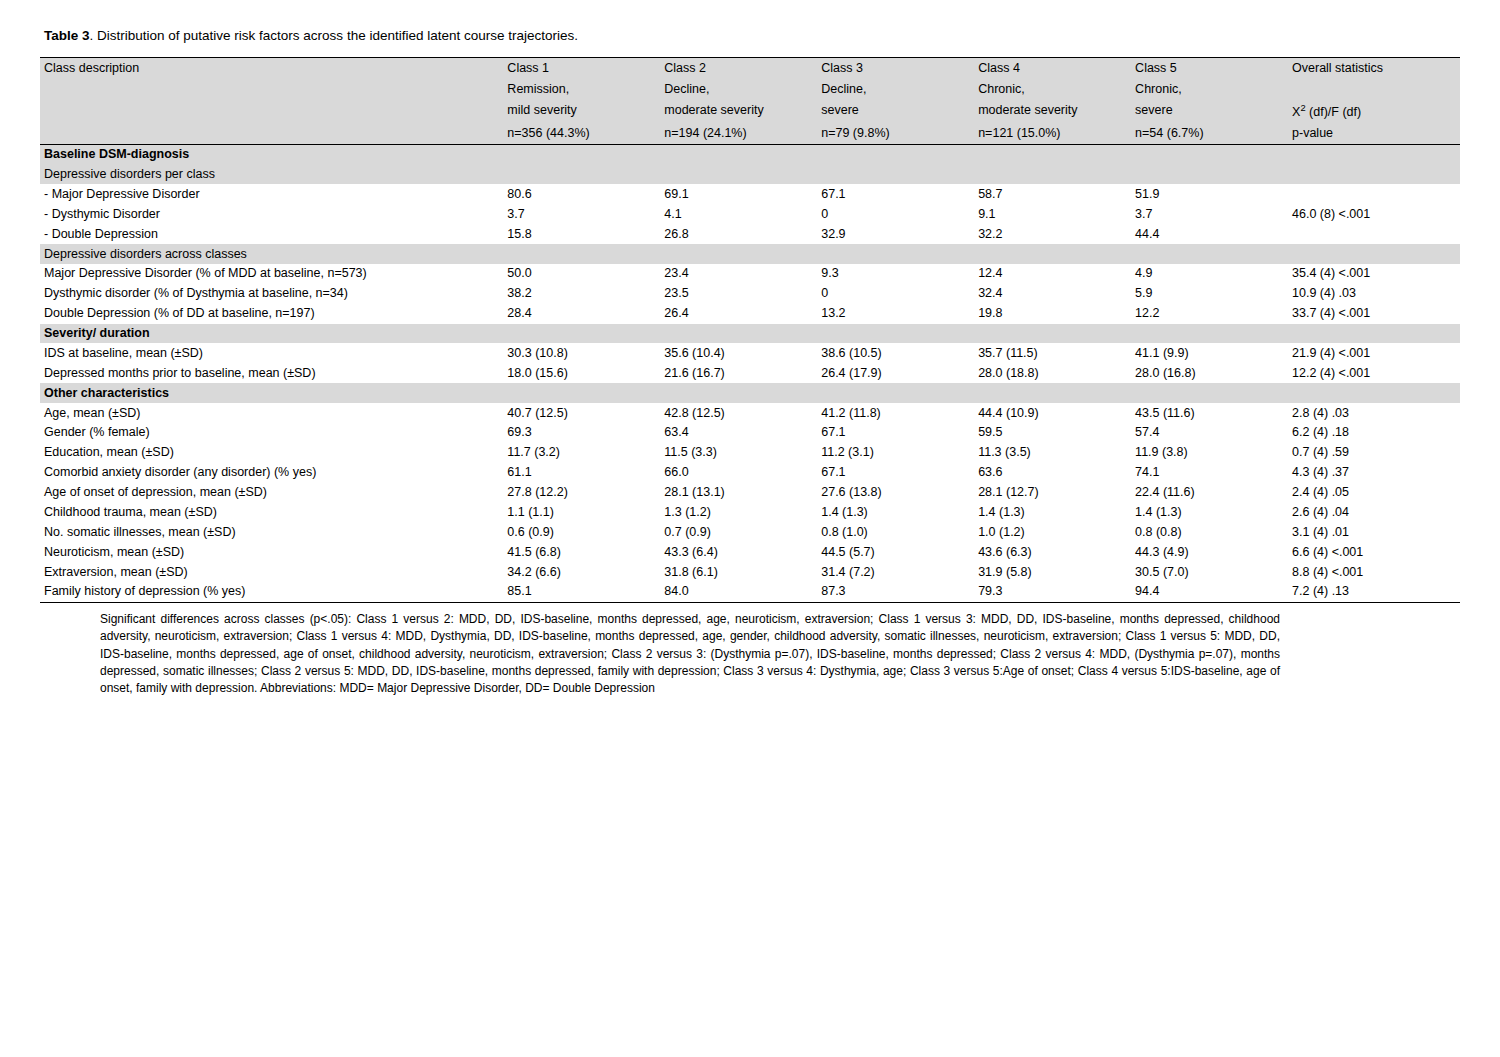Table 3. Distribution of putative risk factors across the identified latent course trajectories.
| Class description | Class 1 | Class 2 | Class 3 | Class 4 | Class 5 | Overall statistics |
| --- | --- | --- | --- | --- | --- | --- |
| | Remission, | Decline, | Decline, | Chronic, | Chronic, | |
| | mild severity | moderate severity | severe | moderate severity | severe | X 2 (df)/F (df) |
| | n=356 (44.3%) | n=194 (24.1%) | n=79 (9.8%) | n=121 (15.0%) | n=54 (6.7%) | p-value |
| Baseline DSM-diagnosis |
| Depressive disorders per class |
| - Major Depressive Disorder | 80.6 | 69.1 | 67.1 | 58.7 | 51.9 | |
| - Dysthymic Disorder | 3.7 | 4.1 | 0 | 9.1 | 3.7 | 46.0 (8) <.001 |
| - Double Depression | 15.8 | 26.8 | 32.9 | 32.2 | 44.4 | |
| Depressive disorders across classes |
| Major Depressive Disorder (% of MDD at baseline, n=573) | 50.0 | 23.4 | 9.3 | 12.4 | 4.9 | 35.4 (4) <.001 |
| Dysthymic disorder (% of Dysthymia at baseline, n=34) | 38.2 | 23.5 | 0 | 32.4 | 5.9 | 10.9 (4) .03 |
| Double Depression (% of DD at baseline, n=197) | 28.4 | 26.4 | 13.2 | 19.8 | 12.2 | 33.7 (4) <.001 |
| Severity/ duration |
| IDS at baseline, mean (±SD) | 30.3 (10.8) | 35.6 (10.4) | 38.6 (10.5) | 35.7 (11.5) | 41.1 (9.9) | 21.9 (4) <.001 |
| Depressed months prior to baseline, mean (±SD) | 18.0 (15.6) | 21.6 (16.7) | 26.4 (17.9) | 28.0 (18.8) | 28.0 (16.8) | 12.2 (4) <.001 |
| Other characteristics |
| Age, mean (±SD) | 40.7 (12.5) | 42.8 (12.5) | 41.2 (11.8) | 44.4 (10.9) | 43.5 (11.6) | 2.8 (4) .03 |
| Gender (% female) | 69.3 | 63.4 | 67.1 | 59.5 | 57.4 | 6.2 (4) .18 |
| Education, mean (±SD) | 11.7 (3.2) | 11.5 (3.3) | 11.2 (3.1) | 11.3 (3.5) | 11.9 (3.8) | 0.7 (4) .59 |
| Comorbid anxiety disorder (any disorder) (% yes) | 61.1 | 66.0 | 67.1 | 63.6 | 74.1 | 4.3 (4) .37 |
| Age of onset of depression, mean (±SD) | 27.8 (12.2) | 28.1 (13.1) | 27.6 (13.8) | 28.1 (12.7) | 22.4 (11.6) | 2.4 (4) .05 |
| Childhood trauma, mean (±SD) | 1.1 (1.1) | 1.3 (1.2) | 1.4 (1.3) | 1.4 (1.3) | 1.4 (1.3) | 2.6 (4) .04 |
| No. somatic illnesses, mean (±SD) | 0.6 (0.9) | 0.7 (0.9) | 0.8 (1.0) | 1.0 (1.2) | 0.8 (0.8) | 3.1 (4) .01 |
| Neuroticism, mean (±SD) | 41.5 (6.8) | 43.3 (6.4) | 44.5 (5.7) | 43.6 (6.3) | 44.3 (4.9) | 6.6 (4) <.001 |
| Extraversion, mean (±SD) | 34.2 (6.6) | 31.8 (6.1) | 31.4 (7.2) | 31.9 (5.8) | 30.5 (7.0) | 8.8 (4) <.001 |
| Family history of depression (% yes) | 85.1 | 84.0 | 87.3 | 79.3 | 94.4 | 7.2 (4) .13 |
Significant differences across classes (p<.05): Class 1 versus 2: MDD, DD, IDS-baseline, months depressed, age, neuroticism, extraversion; Class 1 versus 3: MDD, DD, IDS-baseline, months depressed, childhood adversity, neuroticism, extraversion; Class 1 versus 4: MDD, Dysthymia, DD, IDS-baseline, months depressed, age, gender, childhood adversity, somatic illnesses, neuroticism, extraversion; Class 1 versus 5: MDD, DD, IDS-baseline, months depressed, age of onset, childhood adversity, neuroticism, extraversion; Class 2 versus 3: (Dysthymia p=.07), IDS-baseline, months depressed; Class 2 versus 4: MDD, (Dysthymia p=.07), months depressed, somatic illnesses; Class 2 versus 5: MDD, DD, IDS-baseline, months depressed, family with depression; Class 3 versus 4: Dysthymia, age; Class 3 versus 5:Age of onset; Class 4 versus 5:IDS-baseline, age of onset, family with depression. Abbreviations: MDD= Major Depressive Disorder, DD= Double Depression